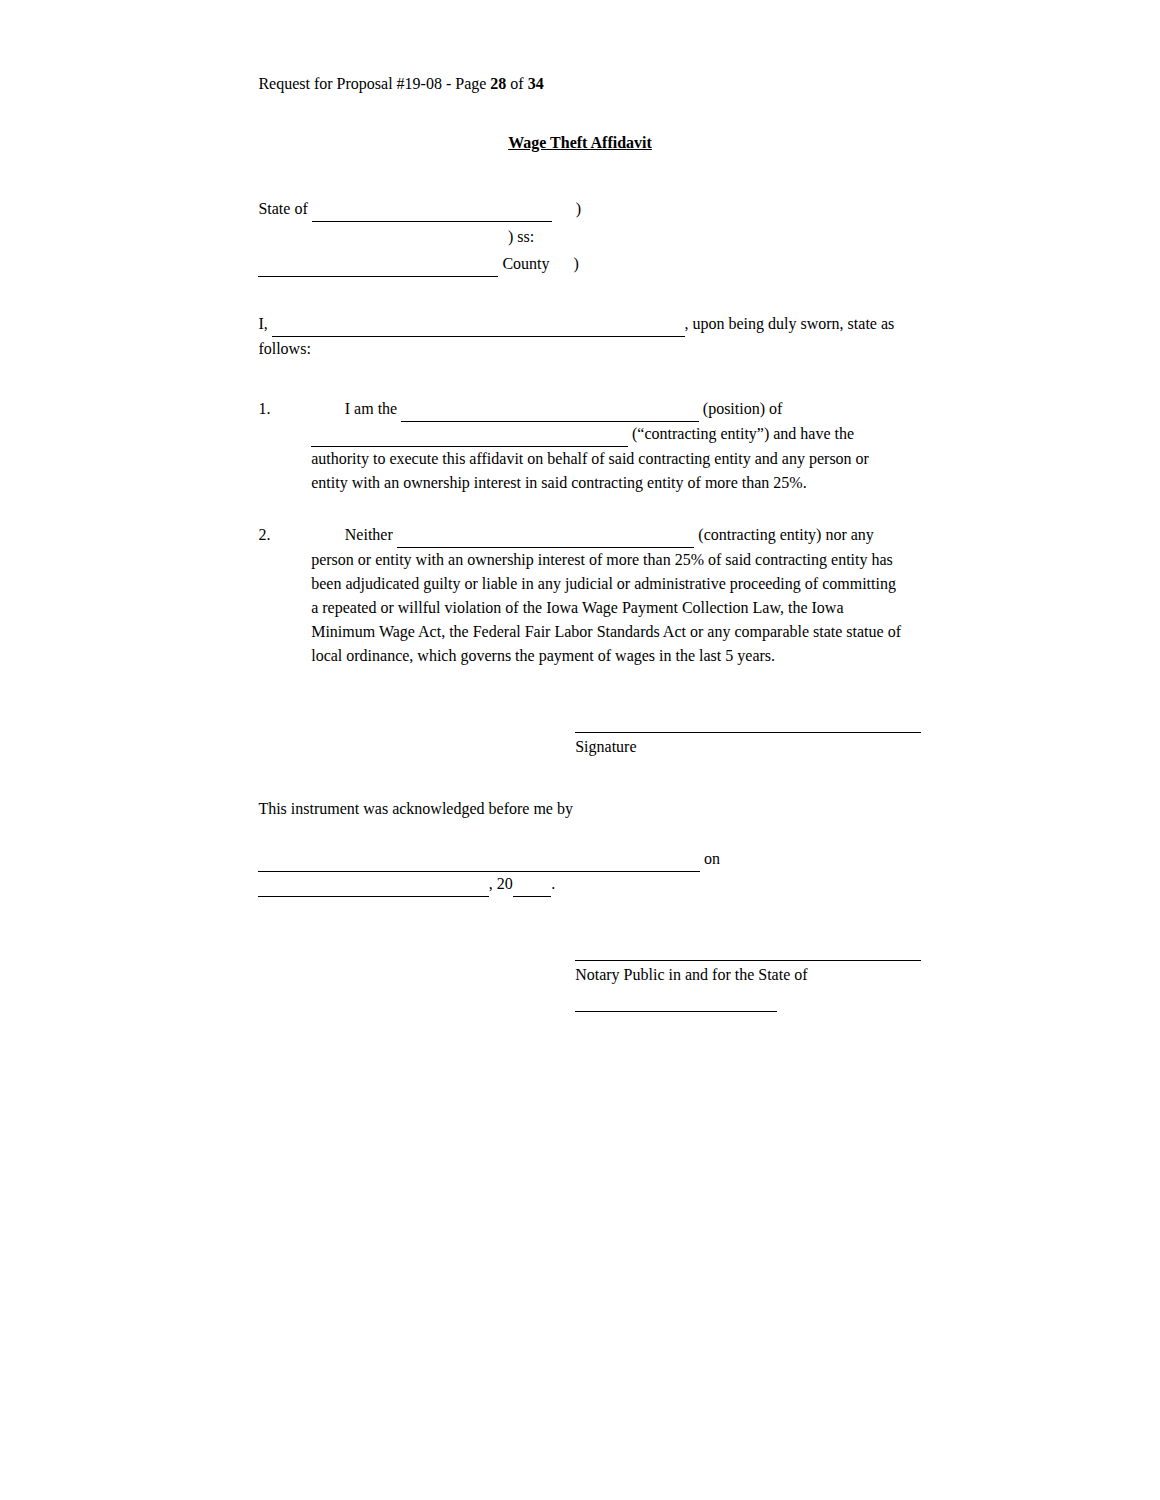Request for Proposal #19-08 - Page 28 of 34
Wage Theft Affidavit
State of )
) ss:
County )
I, , upon being duly sworn, state as follows:
I am the (position) of (“contracting entity”) and have the authority to execute this affidavit on behalf of said contracting entity and any person or entity with an ownership interest in said contracting entity of more than 25%.
Neither (contracting entity) nor any person or entity with an ownership interest of more than 25% of said contracting entity has been adjudicated guilty or liable in any judicial or administrative proceeding of committing a repeated or willful violation of the Iowa Wage Payment Collection Law, the Iowa Minimum Wage Act, the Federal Fair Labor Standards Act or any comparable state statue of local ordinance, which governs the payment of wages in the last 5 years.
Signature
This instrument was acknowledged before me by
on , 20 .
Notary Public in and for the State of